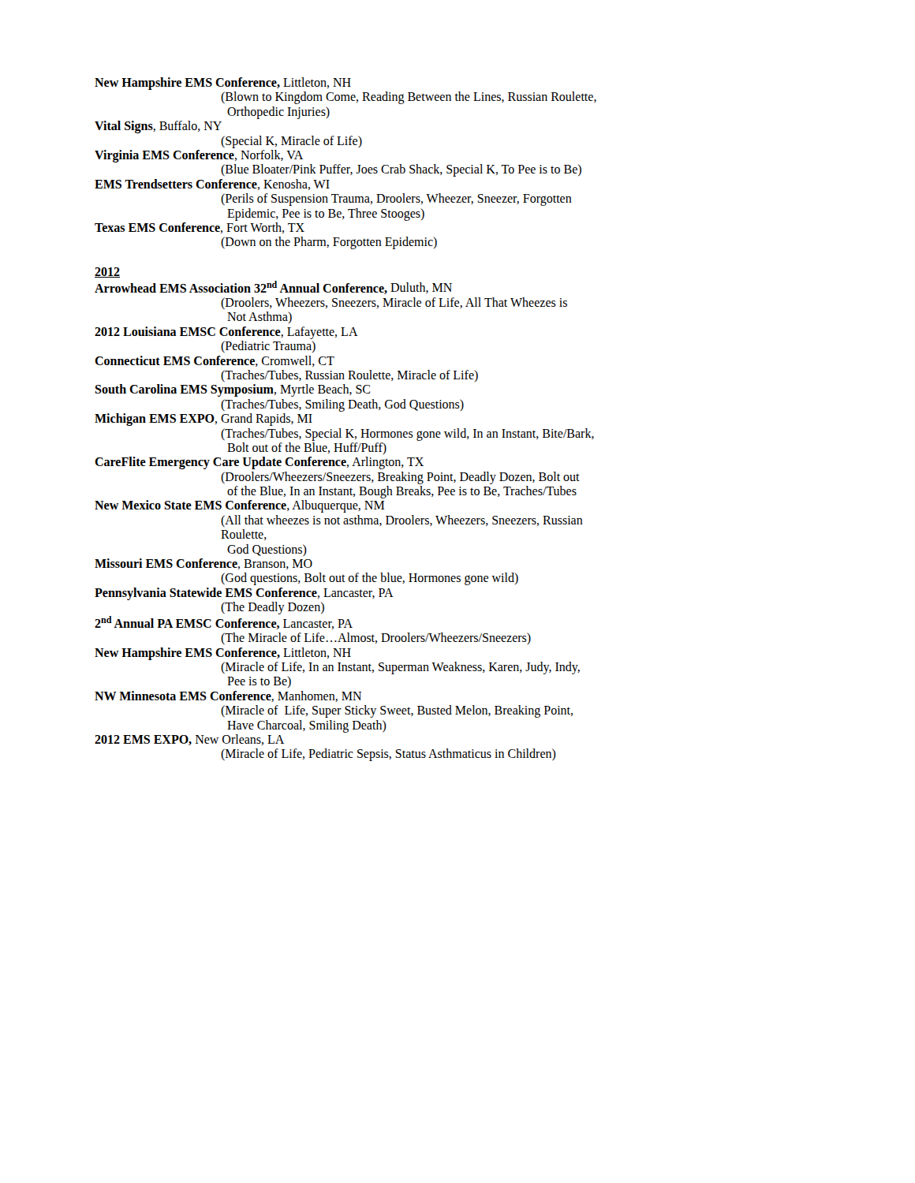New Hampshire EMS Conference, Littleton, NH
(Blown to Kingdom Come, Reading Between the Lines, Russian Roulette,
Orthopedic Injuries)
Vital Signs, Buffalo, NY
(Special K, Miracle of Life)
Virginia EMS Conference, Norfolk, VA
(Blue Bloater/Pink Puffer, Joes Crab Shack, Special K, To Pee is to Be)
EMS Trendsetters Conference, Kenosha, WI
(Perils of Suspension Trauma, Droolers, Wheezer, Sneezer, Forgotten
Epidemic, Pee is to Be, Three Stooges)
Texas EMS Conference, Fort Worth, TX
(Down on the Pharm, Forgotten Epidemic)
2012
Arrowhead EMS Association 32nd Annual Conference, Duluth, MN
(Droolers, Wheezers, Sneezers, Miracle of Life, All That Wheezes is
Not Asthma)
2012 Louisiana EMSC Conference, Lafayette, LA
(Pediatric Trauma)
Connecticut EMS Conference, Cromwell, CT
(Traches/Tubes, Russian Roulette, Miracle of Life)
South Carolina EMS Symposium, Myrtle Beach, SC
(Traches/Tubes, Smiling Death, God Questions)
Michigan EMS EXPO, Grand Rapids, MI
(Traches/Tubes, Special K, Hormones gone wild, In an Instant, Bite/Bark,
Bolt out of the Blue, Huff/Puff)
CareFlite Emergency Care Update Conference, Arlington, TX
(Droolers/Wheezers/Sneezers, Breaking Point, Deadly Dozen, Bolt out
of the Blue, In an Instant, Bough Breaks, Pee is to Be, Traches/Tubes
New Mexico State EMS Conference, Albuquerque, NM
(All that wheezes is not asthma, Droolers, Wheezers, Sneezers, Russian Roulette,
God Questions)
Missouri EMS Conference, Branson, MO
(God questions, Bolt out of the blue, Hormones gone wild)
Pennsylvania Statewide EMS Conference, Lancaster, PA
(The Deadly Dozen)
2nd Annual PA EMSC Conference, Lancaster, PA
(The Miracle of Life…Almost, Droolers/Wheezers/Sneezers)
New Hampshire EMS Conference, Littleton, NH
(Miracle of Life, In an Instant, Superman Weakness, Karen, Judy, Indy,
Pee is to Be)
NW Minnesota EMS Conference, Manhomen, MN
(Miracle of Life, Super Sticky Sweet, Busted Melon, Breaking Point,
Have Charcoal, Smiling Death)
2012 EMS EXPO, New Orleans, LA
(Miracle of Life, Pediatric Sepsis, Status Asthmaticus in Children)